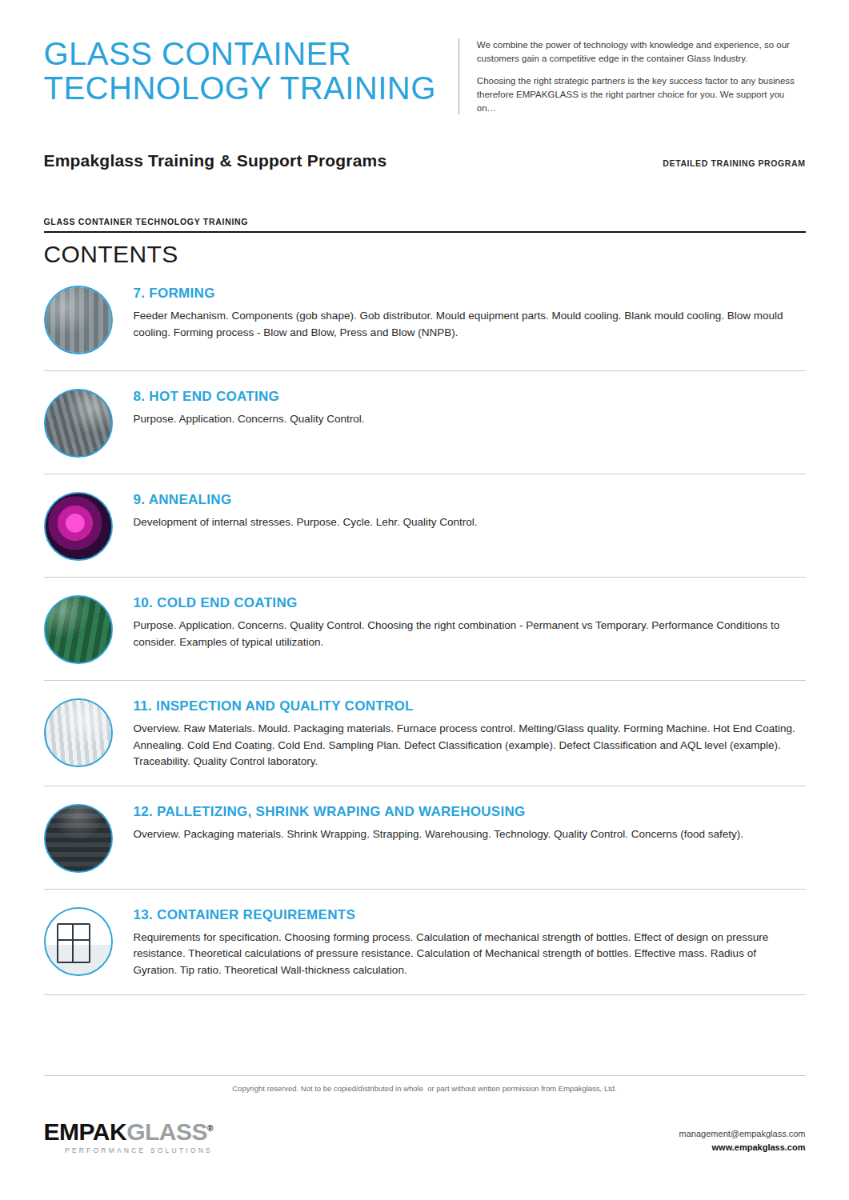Glass Container
Technology Training
We combine the power of technology with knowledge and experience, so our customers gain a competitive edge in the container Glass Industry.
Choosing the right strategic partners is the key success factor to any business therefore EMPAKGLASS is the right partner choice for you. We support you on…
Empakglass Training & Support Programs
Detailed Training Program
Glass Container Technology Training
Contents
7. Forming
Feeder Mechanism. Components (gob shape). Gob distributor. Mould equipment parts. Mould cooling. Blank mould cooling. Blow mould cooling. Forming process - Blow and Blow, Press and Blow (NNPB).
8. Hot End Coating
Purpose. Application. Concerns. Quality Control.
9. Annealing
Development of internal stresses. Purpose. Cycle. Lehr. Quality Control.
10. Cold End Coating
Purpose. Application. Concerns. Quality Control. Choosing the right combination - Permanent vs Temporary. Performance Conditions to consider. Examples of typical utilization.
11. Inspection and Quality Control
Overview. Raw Materials. Mould. Packaging materials. Furnace process control. Melting/Glass quality. Forming Machine. Hot End Coating. Annealing. Cold End Coating. Cold End. Sampling Plan. Defect Classification (example). Defect Classification and AQL level (example). Traceability. Quality Control laboratory.
12. Palletizing, Shrink Wraping and Warehousing
Overview. Packaging materials. Shrink Wrapping. Strapping. Warehousing. Technology. Quality Control. Concerns (food safety).
13. Container Requirements
Requirements for specification. Choosing forming process. Calculation of mechanical strength of bottles. Effect of design on pressure resistance. Theoretical calculations of pressure resistance. Calculation of Mechanical strength of bottles. Effective mass. Radius of Gyration. Tip ratio. Theoretical Wall-thickness calculation.
Copyright reserved. Not to be copied/distributed in whole or part without written permission from Empakglass, Ltd.
EMPAK GLASS®
Performance Solutions
management@empakglass.com
www.empakglass.com